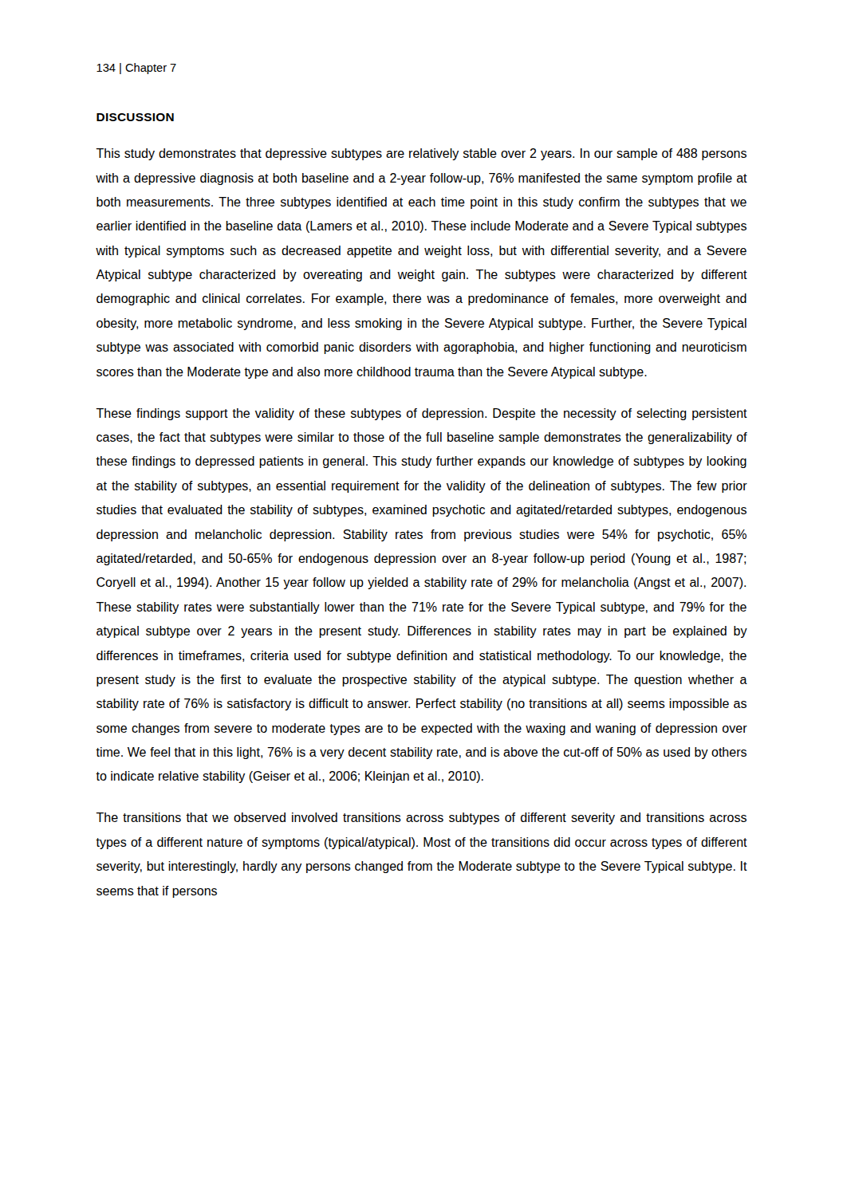134 | Chapter 7
DISCUSSION
This study demonstrates that depressive subtypes are relatively stable over 2 years. In our sample of 488 persons with a depressive diagnosis at both baseline and a 2-year follow-up, 76% manifested the same symptom profile at both measurements. The three subtypes identified at each time point in this study confirm the subtypes that we earlier identified in the baseline data (Lamers et al., 2010). These include Moderate and a Severe Typical subtypes with typical symptoms such as decreased appetite and weight loss, but with differential severity, and a Severe Atypical subtype characterized by overeating and weight gain. The subtypes were characterized by different demographic and clinical correlates. For example, there was a predominance of females, more overweight and obesity, more metabolic syndrome, and less smoking in the Severe Atypical subtype. Further, the Severe Typical subtype was associated with comorbid panic disorders with agoraphobia, and higher functioning and neuroticism scores than the Moderate type and also more childhood trauma than the Severe Atypical subtype.
These findings support the validity of these subtypes of depression. Despite the necessity of selecting persistent cases, the fact that subtypes were similar to those of the full baseline sample demonstrates the generalizability of these findings to depressed patients in general. This study further expands our knowledge of subtypes by looking at the stability of subtypes, an essential requirement for the validity of the delineation of subtypes. The few prior studies that evaluated the stability of subtypes, examined psychotic and agitated/retarded subtypes, endogenous depression and melancholic depression. Stability rates from previous studies were 54% for psychotic, 65% agitated/retarded, and 50-65% for endogenous depression over an 8-year follow-up period (Young et al., 1987; Coryell et al., 1994). Another 15 year follow up yielded a stability rate of 29% for melancholia (Angst et al., 2007). These stability rates were substantially lower than the 71% rate for the Severe Typical subtype, and 79% for the atypical subtype over 2 years in the present study. Differences in stability rates may in part be explained by differences in timeframes, criteria used for subtype definition and statistical methodology. To our knowledge, the present study is the first to evaluate the prospective stability of the atypical subtype. The question whether a stability rate of 76% is satisfactory is difficult to answer. Perfect stability (no transitions at all) seems impossible as some changes from severe to moderate types are to be expected with the waxing and waning of depression over time. We feel that in this light, 76% is a very decent stability rate, and is above the cut-off of 50% as used by others to indicate relative stability (Geiser et al., 2006; Kleinjan et al., 2010).
The transitions that we observed involved transitions across subtypes of different severity and transitions across types of a different nature of symptoms (typical/atypical). Most of the transitions did occur across types of different severity, but interestingly, hardly any persons changed from the Moderate subtype to the Severe Typical subtype. It seems that if persons